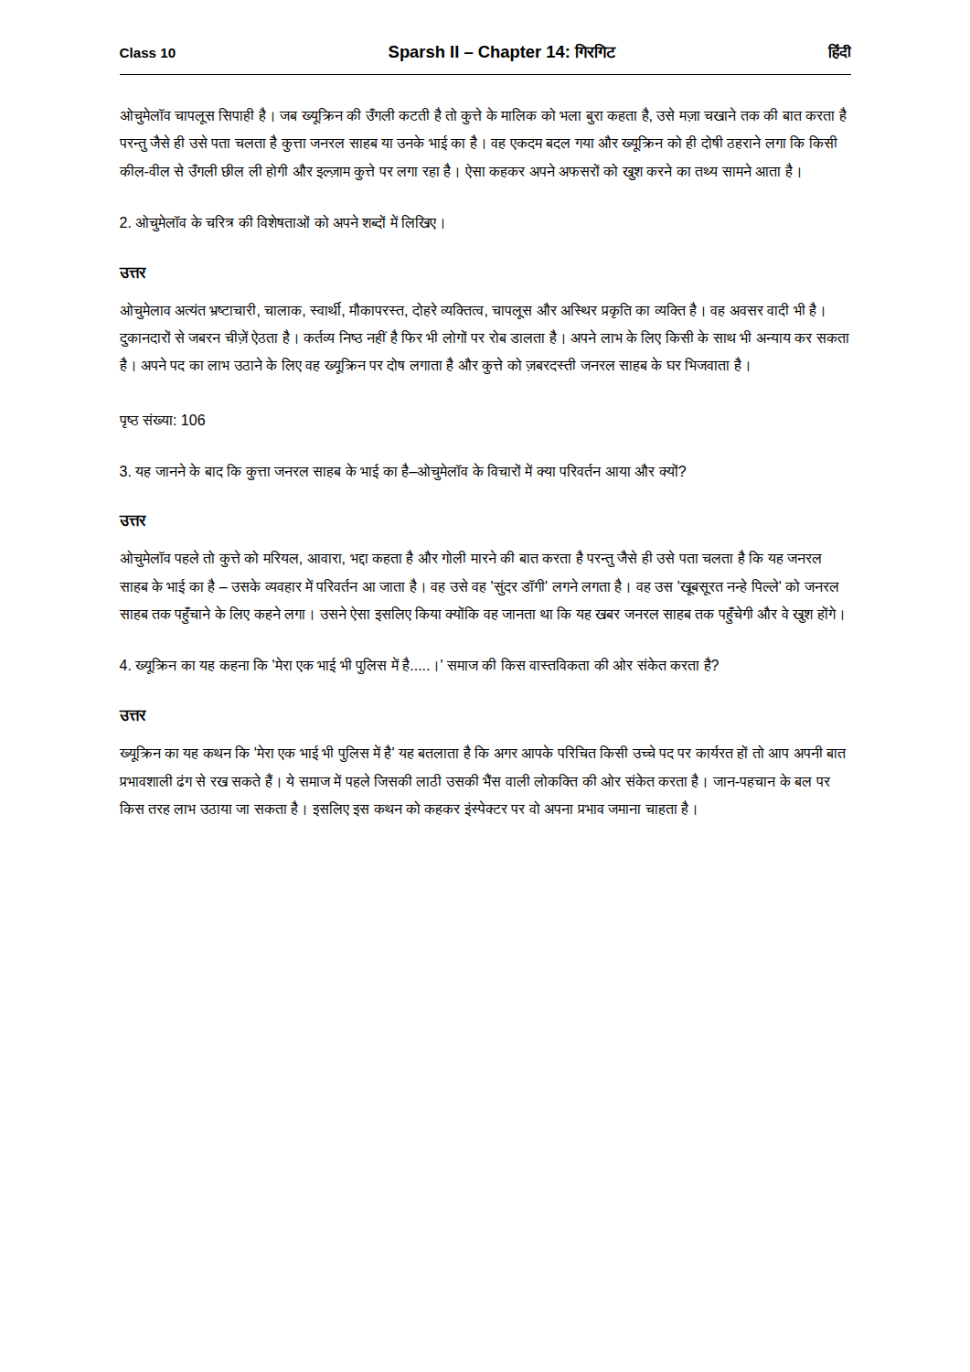Class 10 Sparsh II – Chapter 14: गिरगिट हिंदी
ओचुमेलॉव चापलूस सिपाही है। जब ख्यूक्रिन की उँगली कटती है तो कुत्ते के मालिक को भला बुरा कहता है, उसे मज़ा चखाने तक की बात करता है परन्तु जैसे ही उसे पता चलता है कुत्ता जनरल साहब या उनके भाई का है। वह एकदम बदल गया और ख्यूक्रिन को ही दोषी ठहराने लगा कि किसी कील-वील से उँगली छील ली होगी और इल्ज़ाम कुत्ते पर लगा रहा है। ऐसा कहकर अपने अफसरों को खुश करने का तथ्य सामने आता है।
2. ओचुमेलॉव के चरित्र की विशेषताओं को अपने शब्दों में लिखिए।
उत्तर
ओचुमेलाव अत्यंत भ्रष्टाचारी, चालाक, स्वार्थी, मौकापरस्त, दोहरे व्यक्तित्व, चापलूस और अस्थिर प्रकृति का व्यक्ति है। वह अवसर वादी भी है। दुकानदारों से जबरन चीज़ें ऐठता है। कर्तव्य निष्ठ नहीं है फिर भी लोगों पर रोब डालता है। अपने लाभ के लिए किसी के साथ भी अन्याय कर सकता है। अपने पद का लाभ उठाने के लिए वह ख्यूक्रिन पर दोष लगाता है और कुत्ते को ज़बरदस्ती जनरल साहब के घर भिजवाता है।
पृष्ठ संख्या: 106
3. यह जानने के बाद कि कुत्ता जनरल साहब के भाई का है–ओचुमेलॉव के विचारों में क्या परिवर्तन आया और क्यों?
उत्तर
ओचुमेलॉव पहले तो कुत्ते को मरियल, आवारा, भद्दा कहता है और गोली मारने की बात करता है परन्तु जैसे ही उसे पता चलता है कि यह जनरल साहब के भाई का है – उसके व्यवहार में परिवर्तन आ जाता है। वह उसे वह 'सुंदर डॉगी' लगने लगता है। वह उस 'खूबसूरत नन्हे पिल्ले' को जनरल साहब तक पहुँचाने के लिए कहने लगा। उसने ऐसा इसलिए किया क्योंकि वह जानता था कि यह खबर जनरल साहब तक पहुँचेगी और वे खुश होंगे।
4. ख्यूक्रिन का यह कहना कि 'मेरा एक भाई भी पुलिस में है.....।' समाज की किस वास्तविकता की ओर संकेत करता है?
उत्तर
ख्यूक्रिन का यह कथन कि 'मेरा एक भाई भी पुलिस में है' यह बतलाता है कि अगर आपके परिचित किसी उच्चे पद पर कार्यरत हों तो आप अपनी बात प्रभावशाली ढंग से रख सकते हैं। ये समाज में पहले जिसकी लाठी उसकी भैंस वाली लोकक्ति की ओर संकेत करता है। जान-पहचान के बल पर किस तरह लाभ उठाया जा सकता है। इसलिए इस कथन को कहकर इंस्पेक्टर पर वो अपना प्रभाव जमाना चाहता है।